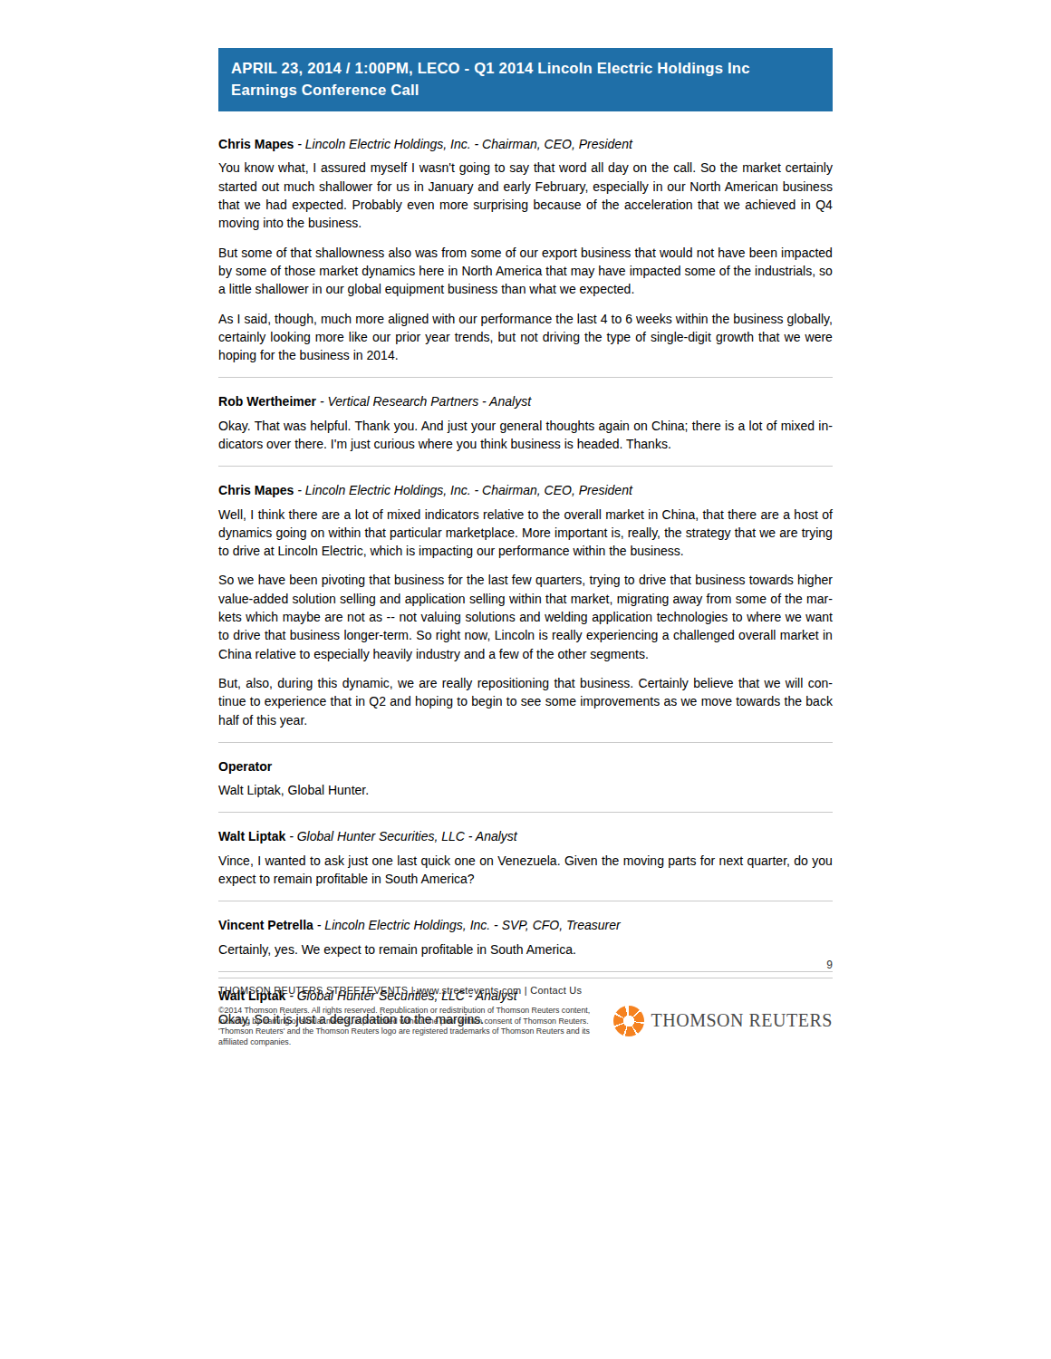APRIL 23, 2014 / 1:00PM, LECO - Q1 2014 Lincoln Electric Holdings Inc Earnings Conference Call
Chris Mapes - Lincoln Electric Holdings, Inc. - Chairman, CEO, President
You know what, I assured myself I wasn't going to say that word all day on the call. So the market certainly started out much shallower for us in January and early February, especially in our North American business that we had expected. Probably even more surprising because of the acceleration that we achieved in Q4 moving into the business.
But some of that shallowness also was from some of our export business that would not have been impacted by some of those market dynamics here in North America that may have impacted some of the industrials, so a little shallower in our global equipment business than what we expected.
As I said, though, much more aligned with our performance the last 4 to 6 weeks within the business globally, certainly looking more like our prior year trends, but not driving the type of single-digit growth that we were hoping for the business in 2014.
Rob Wertheimer - Vertical Research Partners - Analyst
Okay. That was helpful. Thank you. And just your general thoughts again on China; there is a lot of mixed indicators over there. I'm just curious where you think business is headed. Thanks.
Chris Mapes - Lincoln Electric Holdings, Inc. - Chairman, CEO, President
Well, I think there are a lot of mixed indicators relative to the overall market in China, that there are a host of dynamics going on within that particular marketplace. More important is, really, the strategy that we are trying to drive at Lincoln Electric, which is impacting our performance within the business.
So we have been pivoting that business for the last few quarters, trying to drive that business towards higher value-added solution selling and application selling within that market, migrating away from some of the markets which maybe are not as -- not valuing solutions and welding application technologies to where we want to drive that business longer-term. So right now, Lincoln is really experiencing a challenged overall market in China relative to especially heavily industry and a few of the other segments.
But, also, during this dynamic, we are really repositioning that business. Certainly believe that we will continue to experience that in Q2 and hoping to begin to see some improvements as we move towards the back half of this year.
Operator
Walt Liptak, Global Hunter.
Walt Liptak - Global Hunter Securities, LLC - Analyst
Vince, I wanted to ask just one last quick one on Venezuela. Given the moving parts for next quarter, do you expect to remain profitable in South America?
Vincent Petrella - Lincoln Electric Holdings, Inc. - SVP, CFO, Treasurer
Certainly, yes. We expect to remain profitable in South America.
Walt Liptak - Global Hunter Securities, LLC - Analyst
Okay. So it is just a degradation to the margins.
9
THOMSON REUTERS STREETEVENTS | www.streetevents.com | Contact Us
©2014 Thomson Reuters. All rights reserved. Republication or redistribution of Thomson Reuters content, including by framing or similar means, is prohibited without the prior written consent of Thomson Reuters. 'Thomson Reuters' and the Thomson Reuters logo are registered trademarks of Thomson Reuters and its affiliated companies.
THOMSON REUTERS